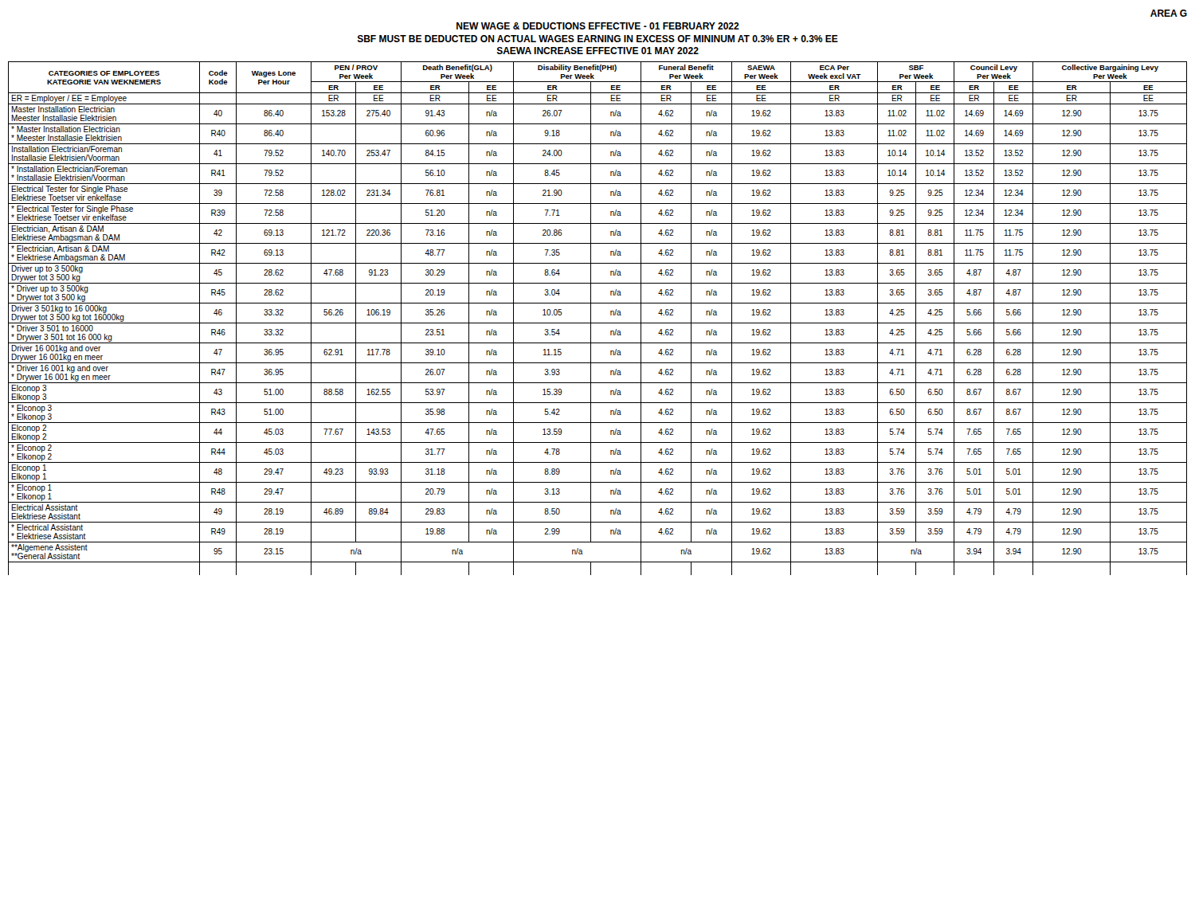AREA G
NEW WAGE & DEDUCTIONS EFFECTIVE - 01 FEBRUARY 2022
SBF MUST BE DEDUCTED ON ACTUAL WAGES EARNING IN EXCESS OF MININUM AT 0.3% ER + 0.3% EE
SAEWA INCREASE EFFECTIVE 01 MAY 2022
| CATEGORIES OF EMPLOYEES KATEGORIE VAN WEKNEMERS | Code Kode | Wages Lone Per Hour | PEN / PROV Per Week | Death Benefit(GLA) Per Week | Disability Benefit(PHI) Per Week | Funeral Benefit Per Week | SAEWA Per Week | ECA Per Week excl VAT | SBF Per Week | Council Levy Per Week | Collective Bargaining Levy Per Week |
| --- | --- | --- | --- | --- | --- | --- | --- | --- | --- | --- | --- |
| ER | EE | ER | EE | ER | EE | ER | EE | EE | ER | ER | EE | ER | EE | ER | EE |
| ER = Employer / EE = Employee | | | ER | EE | ER | EE | ER | EE | ER | EE | EE | ER | ER | EE | ER | EE | ER | EE |
| Master Installation Electrician Meester Installasie Elektrisien | 40 | 86.40 | 153.28 | 275.40 | 91.43 | n/a | 26.07 | n/a | 4.62 | n/a | 19.62 | 13.83 | 11.02 | 11.02 | 14.69 | 14.69 | 12.90 | 13.75 |
| * Master Installation Electrician * Meester Installasie Elektrisien | R40 | 86.40 | | | 60.96 | n/a | 9.18 | n/a | 4.62 | n/a | 19.62 | 13.83 | 11.02 | 11.02 | 14.69 | 14.69 | 12.90 | 13.75 |
| Installation Electrician/Foreman Installasie Elektrisien/Voorman | 41 | 79.52 | 140.70 | 253.47 | 84.15 | n/a | 24.00 | n/a | 4.62 | n/a | 19.62 | 13.83 | 10.14 | 10.14 | 13.52 | 13.52 | 12.90 | 13.75 |
| * Installation Electrician/Foreman * Installasie Elektrisien/Voorman | R41 | 79.52 | | | 56.10 | n/a | 8.45 | n/a | 4.62 | n/a | 19.62 | 13.83 | 10.14 | 10.14 | 13.52 | 13.52 | 12.90 | 13.75 |
| Electrical Tester for Single Phase Elektriese Toetser vir enkelfase | 39 | 72.58 | 128.02 | 231.34 | 76.81 | n/a | 21.90 | n/a | 4.62 | n/a | 19.62 | 13.83 | 9.25 | 9.25 | 12.34 | 12.34 | 12.90 | 13.75 |
| * Electrical Tester for Single Phase * Elektriese Toetser vir enkelfase | R39 | 72.58 | | | 51.20 | n/a | 7.71 | n/a | 4.62 | n/a | 19.62 | 13.83 | 9.25 | 9.25 | 12.34 | 12.34 | 12.90 | 13.75 |
| Electrician, Artisan & DAM Elektriese Ambagsman & DAM | 42 | 69.13 | 121.72 | 220.36 | 73.16 | n/a | 20.86 | n/a | 4.62 | n/a | 19.62 | 13.83 | 8.81 | 8.81 | 11.75 | 11.75 | 12.90 | 13.75 |
| * Electrician, Artisan & DAM * Elektriese Ambagsman & DAM | R42 | 69.13 | | | 48.77 | n/a | 7.35 | n/a | 4.62 | n/a | 19.62 | 13.83 | 8.81 | 8.81 | 11.75 | 11.75 | 12.90 | 13.75 |
| Driver up to 3 500kg Drywer tot 3 500 kg | 45 | 28.62 | 47.68 | 91.23 | 30.29 | n/a | 8.64 | n/a | 4.62 | n/a | 19.62 | 13.83 | 3.65 | 3.65 | 4.87 | 4.87 | 12.90 | 13.75 |
| * Driver up to 3 500kg * Drywer tot 3 500 kg | R45 | 28.62 | | | 20.19 | n/a | 3.04 | n/a | 4.62 | n/a | 19.62 | 13.83 | 3.65 | 3.65 | 4.87 | 4.87 | 12.90 | 13.75 |
| Driver 3 501kg to 16 000kg Drywer tot 3 500 kg tot 16000kg | 46 | 33.32 | 56.26 | 106.19 | 35.26 | n/a | 10.05 | n/a | 4.62 | n/a | 19.62 | 13.83 | 4.25 | 4.25 | 5.66 | 5.66 | 12.90 | 13.75 |
| * Driver 3 501 to 16000 * Drywer 3 501 tot 16 000 kg | R46 | 33.32 | | | 23.51 | n/a | 3.54 | n/a | 4.62 | n/a | 19.62 | 13.83 | 4.25 | 4.25 | 5.66 | 5.66 | 12.90 | 13.75 |
| Driver 16 001kg and over Drywer 16 001kg en meer | 47 | 36.95 | 62.91 | 117.78 | 39.10 | n/a | 11.15 | n/a | 4.62 | n/a | 19.62 | 13.83 | 4.71 | 4.71 | 6.28 | 6.28 | 12.90 | 13.75 |
| * Driver 16 001 kg and over * Drywer 16 001 kg en meer | R47 | 36.95 | | | 26.07 | n/a | 3.93 | n/a | 4.62 | n/a | 19.62 | 13.83 | 4.71 | 4.71 | 6.28 | 6.28 | 12.90 | 13.75 |
| Elconop 3 Elkonop 3 | 43 | 51.00 | 88.58 | 162.55 | 53.97 | n/a | 15.39 | n/a | 4.62 | n/a | 19.62 | 13.83 | 6.50 | 6.50 | 8.67 | 8.67 | 12.90 | 13.75 |
| * Elconop 3 * Elkonop 3 | R43 | 51.00 | | | 35.98 | n/a | 5.42 | n/a | 4.62 | n/a | 19.62 | 13.83 | 6.50 | 6.50 | 8.67 | 8.67 | 12.90 | 13.75 |
| Elconop 2 Elkonop 2 | 44 | 45.03 | 77.67 | 143.53 | 47.65 | n/a | 13.59 | n/a | 4.62 | n/a | 19.62 | 13.83 | 5.74 | 5.74 | 7.65 | 7.65 | 12.90 | 13.75 |
| * Elconop 2 * Elkonop 2 | R44 | 45.03 | | | 31.77 | n/a | 4.78 | n/a | 4.62 | n/a | 19.62 | 13.83 | 5.74 | 5.74 | 7.65 | 7.65 | 12.90 | 13.75 |
| Elconop 1 Elkonop 1 | 48 | 29.47 | 49.23 | 93.93 | 31.18 | n/a | 8.89 | n/a | 4.62 | n/a | 19.62 | 13.83 | 3.76 | 3.76 | 5.01 | 5.01 | 12.90 | 13.75 |
| * Elconop 1 * Elkonop 1 | R48 | 29.47 | | | 20.79 | n/a | 3.13 | n/a | 4.62 | n/a | 19.62 | 13.83 | 3.76 | 3.76 | 5.01 | 5.01 | 12.90 | 13.75 |
| Electrical Assistant Elektriese Assistant | 49 | 28.19 | 46.89 | 89.84 | 29.83 | n/a | 8.50 | n/a | 4.62 | n/a | 19.62 | 13.83 | 3.59 | 3.59 | 4.79 | 4.79 | 12.90 | 13.75 |
| * Electrical Assistant * Elektriese Assistant | R49 | 28.19 | | | 19.88 | n/a | 2.99 | n/a | 4.62 | n/a | 19.62 | 13.83 | 3.59 | 3.59 | 4.79 | 4.79 | 12.90 | 13.75 |
| **Algemene Assistent **General Assistant | 95 | 23.15 | n/a | n/a | n/a | n/a | 19.62 | 13.83 | n/a | 3.94 | 3.94 | 12.90 | 13.75 |